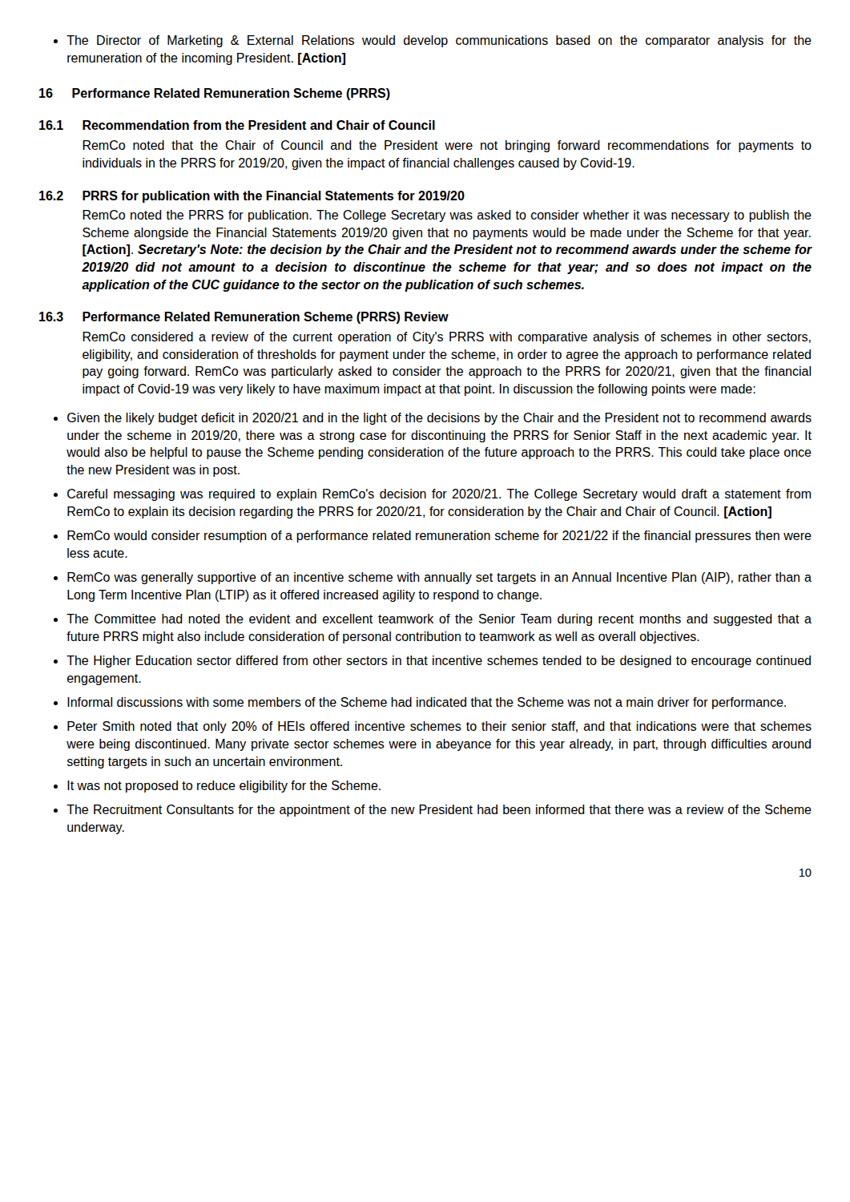The Director of Marketing & External Relations would develop communications based on the comparator analysis for the remuneration of the incoming President. [Action]
16 Performance Related Remuneration Scheme (PRRS)
16.1 Recommendation from the President and Chair of Council
RemCo noted that the Chair of Council and the President were not bringing forward recommendations for payments to individuals in the PRRS for 2019/20, given the impact of financial challenges caused by Covid-19.
16.2 PRRS for publication with the Financial Statements for 2019/20
RemCo noted the PRRS for publication. The College Secretary was asked to consider whether it was necessary to publish the Scheme alongside the Financial Statements 2019/20 given that no payments would be made under the Scheme for that year. [Action]. Secretary's Note: the decision by the Chair and the President not to recommend awards under the scheme for 2019/20 did not amount to a decision to discontinue the scheme for that year; and so does not impact on the application of the CUC guidance to the sector on the publication of such schemes.
16.3 Performance Related Remuneration Scheme (PRRS) Review
RemCo considered a review of the current operation of City's PRRS with comparative analysis of schemes in other sectors, eligibility, and consideration of thresholds for payment under the scheme, in order to agree the approach to performance related pay going forward. RemCo was particularly asked to consider the approach to the PRRS for 2020/21, given that the financial impact of Covid-19 was very likely to have maximum impact at that point. In discussion the following points were made:
Given the likely budget deficit in 2020/21 and in the light of the decisions by the Chair and the President not to recommend awards under the scheme in 2019/20, there was a strong case for discontinuing the PRRS for Senior Staff in the next academic year. It would also be helpful to pause the Scheme pending consideration of the future approach to the PRRS. This could take place once the new President was in post.
Careful messaging was required to explain RemCo's decision for 2020/21. The College Secretary would draft a statement from RemCo to explain its decision regarding the PRRS for 2020/21, for consideration by the Chair and Chair of Council. [Action]
RemCo would consider resumption of a performance related remuneration scheme for 2021/22 if the financial pressures then were less acute.
RemCo was generally supportive of an incentive scheme with annually set targets in an Annual Incentive Plan (AIP), rather than a Long Term Incentive Plan (LTIP) as it offered increased agility to respond to change.
The Committee had noted the evident and excellent teamwork of the Senior Team during recent months and suggested that a future PRRS might also include consideration of personal contribution to teamwork as well as overall objectives.
The Higher Education sector differed from other sectors in that incentive schemes tended to be designed to encourage continued engagement.
Informal discussions with some members of the Scheme had indicated that the Scheme was not a main driver for performance.
Peter Smith noted that only 20% of HEIs offered incentive schemes to their senior staff, and that indications were that schemes were being discontinued. Many private sector schemes were in abeyance for this year already, in part, through difficulties around setting targets in such an uncertain environment.
It was not proposed to reduce eligibility for the Scheme.
The Recruitment Consultants for the appointment of the new President had been informed that there was a review of the Scheme underway.
10